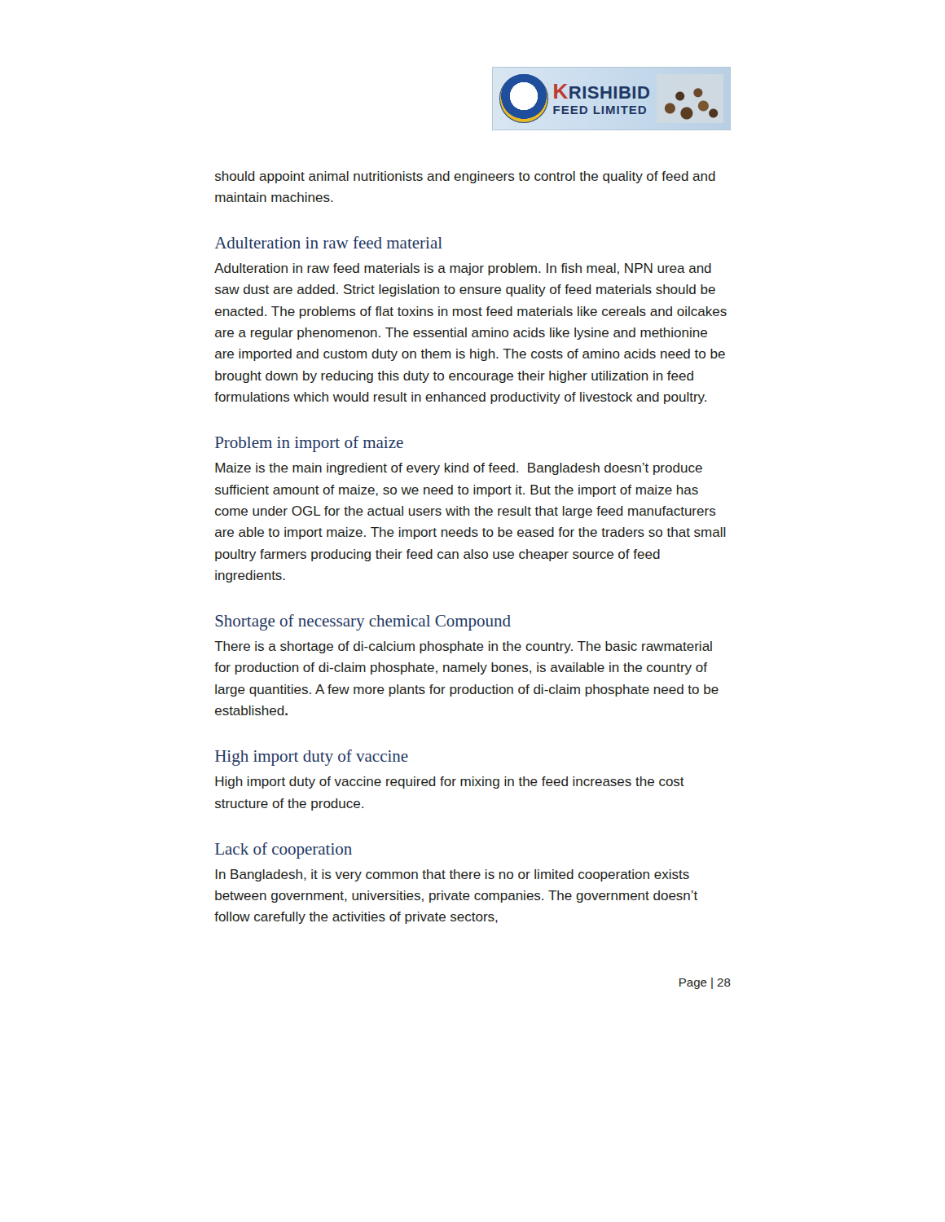KRISHIBID FEED LIMITED
should appoint animal nutritionists and engineers to control the quality of feed and maintain machines.
Adulteration in raw feed material
Adulteration in raw feed materials is a major problem. In fish meal, NPN urea and saw dust are added. Strict legislation to ensure quality of feed materials should be enacted. The problems of flat toxins in most feed materials like cereals and oilcakes are a regular phenomenon. The essential amino acids like lysine and methionine are imported and custom duty on them is high. The costs of amino acids need to be brought down by reducing this duty to encourage their higher utilization in feed formulations which would result in enhanced productivity of livestock and poultry.
Problem in import of maize
Maize is the main ingredient of every kind of feed. Bangladesh doesn’t produce sufficient amount of maize, so we need to import it. But the import of maize has come under OGL for the actual users with the result that large feed manufacturers are able to import maize. The import needs to be eased for the traders so that small poultry farmers producing their feed can also use cheaper source of feed ingredients.
Shortage of necessary chemical Compound
There is a shortage of di-calcium phosphate in the country. The basic rawmaterial for production of di-claim phosphate, namely bones, is available in the country of large quantities. A few more plants for production of di-claim phosphate need to be established.
High import duty of vaccine
High import duty of vaccine required for mixing in the feed increases the cost structure of the produce.
Lack of cooperation
In Bangladesh, it is very common that there is no or limited cooperation exists between government, universities, private companies. The government doesn’t follow carefully the activities of private sectors,
Page | 28